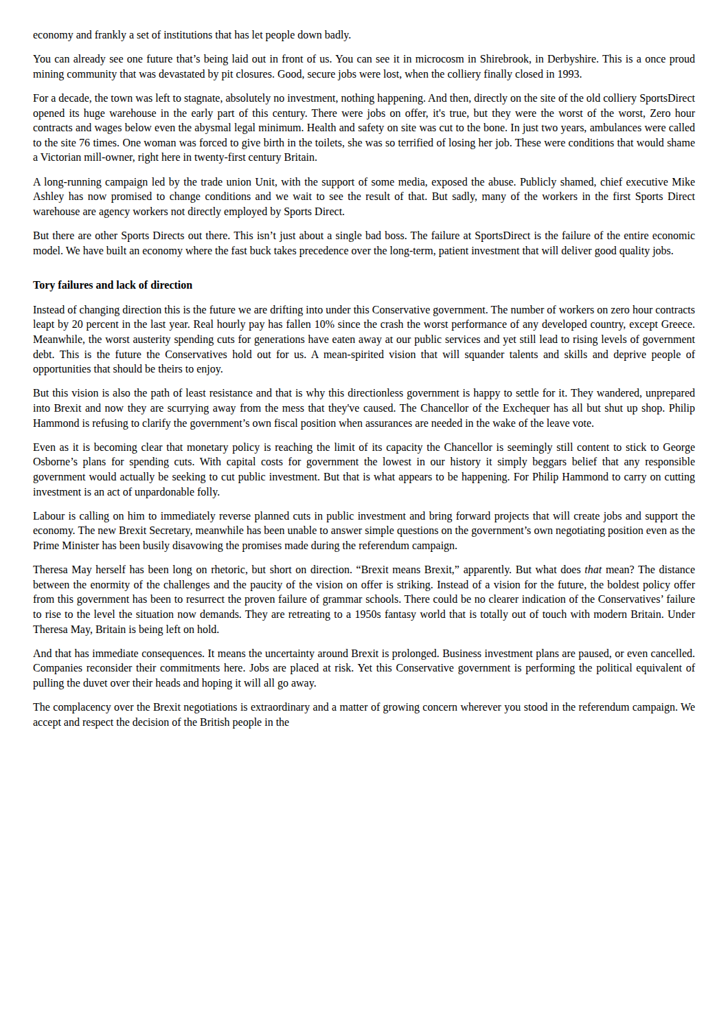economy and frankly a set of institutions that has let people down badly.
You can already see one future that’s being laid out in front of us. You can see it in microcosm in Shirebrook, in Derbyshire. This is a once proud mining community that was devastated by pit closures. Good, secure jobs were lost, when the colliery finally closed in 1993.
For a decade, the town was left to stagnate, absolutely no investment, nothing happening. And then, directly on the site of the old colliery SportsDirect opened its huge warehouse in the early part of this century. There were jobs on offer, it's true, but they were the worst of the worst, Zero hour contracts and wages below even the abysmal legal minimum. Health and safety on site was cut to the bone. In just two years, ambulances were called to the site 76 times. One woman was forced to give birth in the toilets, she was so terrified of losing her job. These were conditions that would shame a Victorian mill-owner, right here in twenty-first century Britain.
A long-running campaign led by the trade union Unit, with the support of some media, exposed the abuse. Publicly shamed, chief executive Mike Ashley has now promised to change conditions and we wait to see the result of that. But sadly, many of the workers in the first Sports Direct warehouse are agency workers not directly employed by Sports Direct.
But there are other Sports Directs out there. This isn’t just about a single bad boss. The failure at SportsDirect is the failure of the entire economic model. We have built an economy where the fast buck takes precedence over the long-term, patient investment that will deliver good quality jobs.
Tory failures and lack of direction
Instead of changing direction this is the future we are drifting into under this Conservative government. The number of workers on zero hour contracts leapt by 20 percent in the last year. Real hourly pay has fallen 10% since the crash the worst performance of any developed country, except Greece. Meanwhile, the worst austerity spending cuts for generations have eaten away at our public services and yet still lead to rising levels of government debt. This is the future the Conservatives hold out for us. A mean-spirited vision that will squander talents and skills and deprive people of opportunities that should be theirs to enjoy.
But this vision is also the path of least resistance and that is why this directionless government is happy to settle for it. They wandered, unprepared into Brexit and now they are scurrying away from the mess that they've caused. The Chancellor of the Exchequer has all but shut up shop. Philip Hammond is refusing to clarify the government’s own fiscal position when assurances are needed in the wake of the leave vote.
Even as it is becoming clear that monetary policy is reaching the limit of its capacity the Chancellor is seemingly still content to stick to George Osborne’s plans for spending cuts. With capital costs for government the lowest in our history it simply beggars belief that any responsible government would actually be seeking to cut public investment. But that is what appears to be happening. For Philip Hammond to carry on cutting investment is an act of unpardonable folly.
Labour is calling on him to immediately reverse planned cuts in public investment and bring forward projects that will create jobs and support the economy. The new Brexit Secretary, meanwhile has been unable to answer simple questions on the government’s own negotiating position even as the Prime Minister has been busily disavowing the promises made during the referendum campaign.
Theresa May herself has been long on rhetoric, but short on direction. “Brexit means Brexit,” apparently. But what does that mean? The distance between the enormity of the challenges and the paucity of the vision on offer is striking. Instead of a vision for the future, the boldest policy offer from this government has been to resurrect the proven failure of grammar schools. There could be no clearer indication of the Conservatives’ failure to rise to the level the situation now demands. They are retreating to a 1950s fantasy world that is totally out of touch with modern Britain. Under Theresa May, Britain is being left on hold.
And that has immediate consequences. It means the uncertainty around Brexit is prolonged. Business investment plans are paused, or even cancelled. Companies reconsider their commitments here. Jobs are placed at risk. Yet this Conservative government is performing the political equivalent of pulling the duvet over their heads and hoping it will all go away.
The complacency over the Brexit negotiations is extraordinary and a matter of growing concern wherever you stood in the referendum campaign. We accept and respect the decision of the British people in the